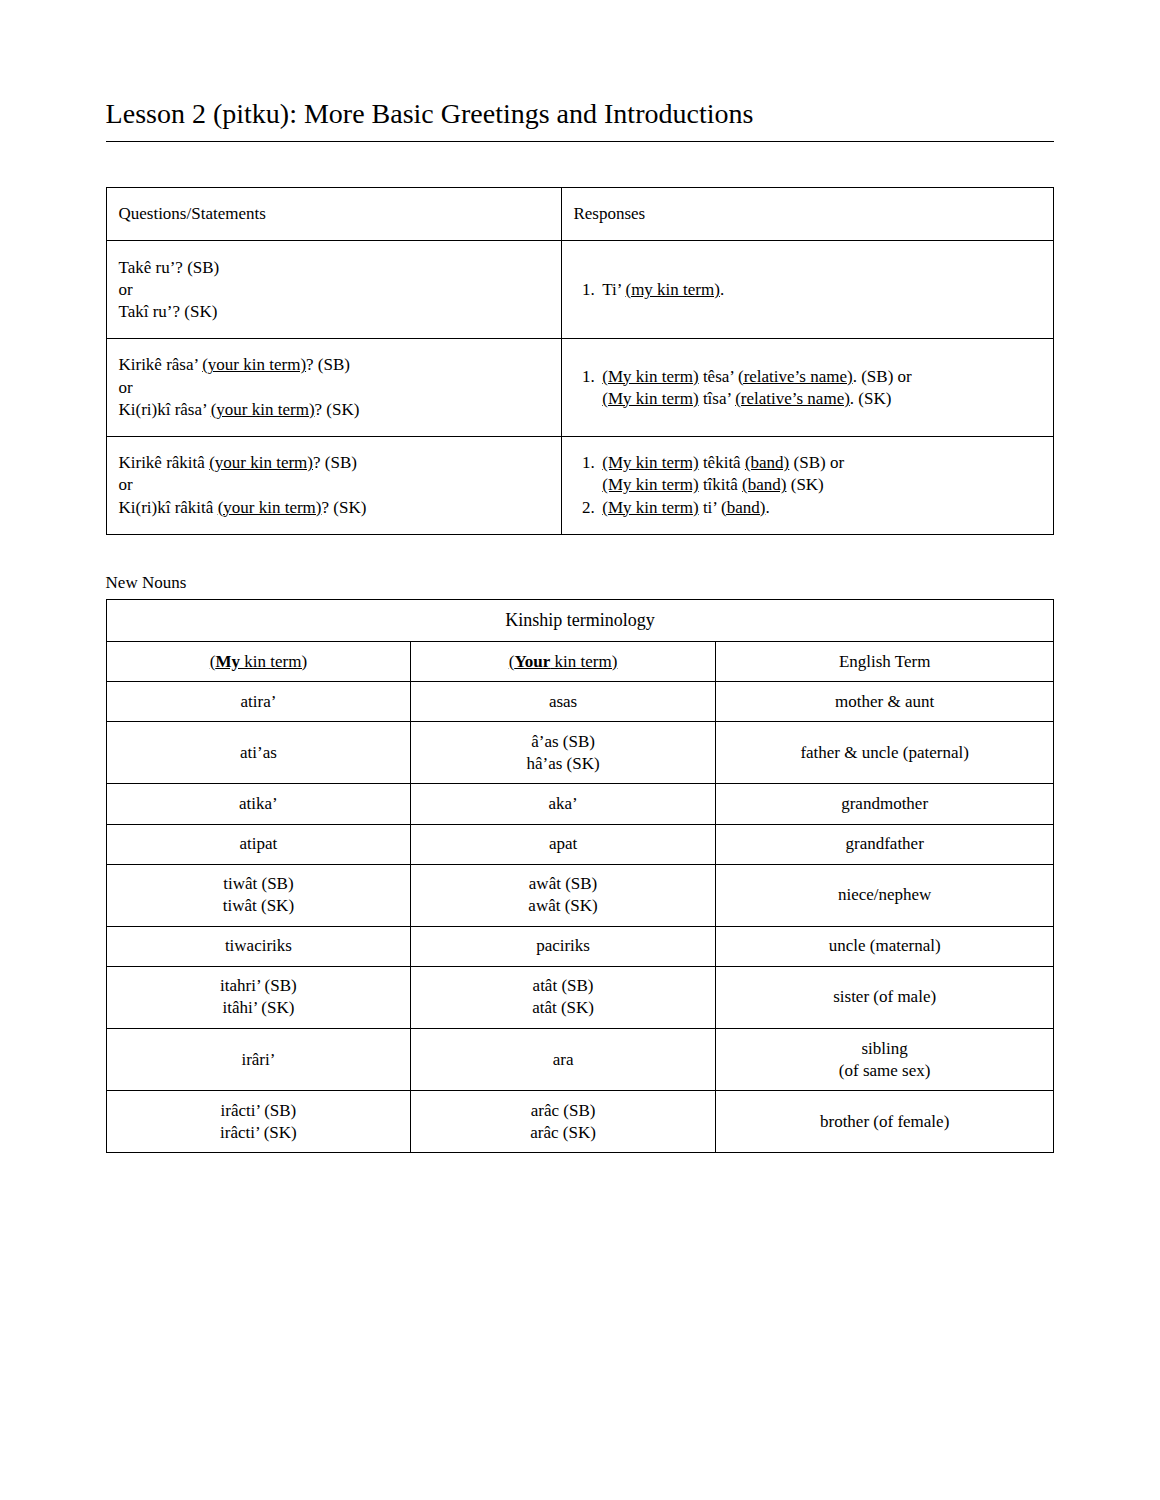Lesson 2 (pitku): More Basic Greetings and Introductions
| Questions/Statements | Responses |
| Takê ru’? (SB) or Takî ru’? (SK) | Ti’ (my kin term) . |
| Kirikê râsa’ (your kin term) ? (SB) or Ki(ri)kî râsa’ (your kin term) ? (SK) | (My kin term) têsa’ (relative’s name) . (SB) or (My kin term) tîsa’ (relative’s name) . (SK) |
| Kirikê râkitâ (your kin term) ? (SB) or Ki(ri)kî râkitâ (your kin term) ? (SK) | (My kin term) têkitâ (band) (SB) or (My kin term) tîkitâ (band) (SK) (My kin term) ti’ (band) . |
New Nouns
| Kinship terminology |
| ( My kin term) | ( Your kin term) | English Term |
| atira’ | asas | mother & aunt |
| ati’as | â’as (SB) hâ’as (SK) | father & uncle (paternal) |
| atika’ | aka’ | grandmother |
| atipat | apat | grandfather |
| tiwât (SB) tiwât (SK) | awât (SB) awât (SK) | niece/nephew |
| tiwaciriks | paciriks | uncle (maternal) |
| itahri’ (SB) itâhi’ (SK) | atât (SB) atât (SK) | sister (of male) |
| irâri’ | ara | sibling (of same sex) |
| irâcti’ (SB) irâcti’ (SK) | arâc (SB) arâc (SK) | brother (of female) |